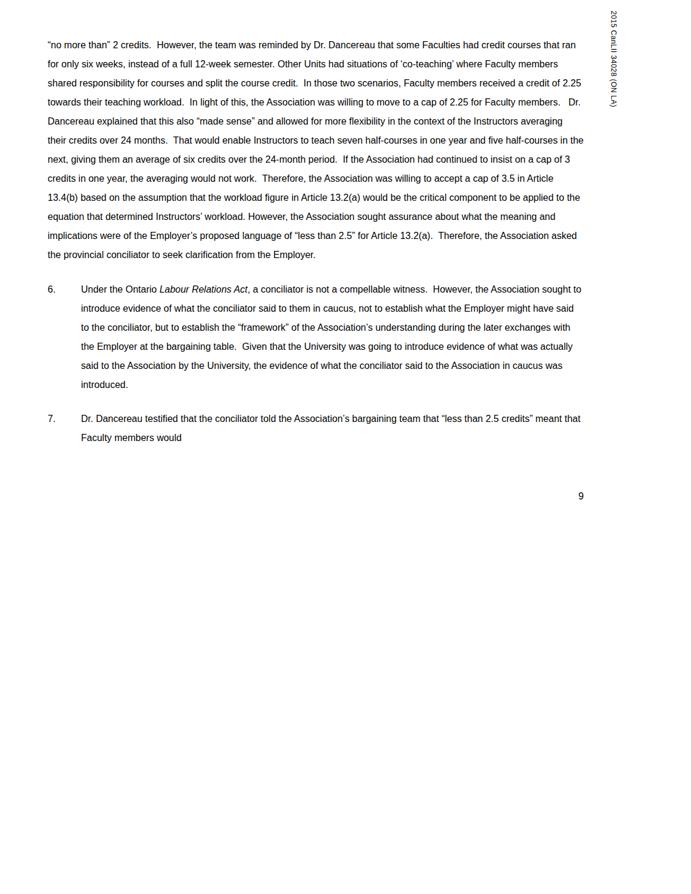2015 CanLII 34028 (ON LA)
“no more than” 2 credits. However, the team was reminded by Dr. Dancereau that some Faculties had credit courses that ran for only six weeks, instead of a full 12-week semester. Other Units had situations of ‘co-teaching’ where Faculty members shared responsibility for courses and split the course credit. In those two scenarios, Faculty members received a credit of 2.25 towards their teaching workload. In light of this, the Association was willing to move to a cap of 2.25 for Faculty members. Dr. Dancereau explained that this also “made sense” and allowed for more flexibility in the context of the Instructors averaging their credits over 24 months. That would enable Instructors to teach seven half-courses in one year and five half-courses in the next, giving them an average of six credits over the 24-month period. If the Association had continued to insist on a cap of 3 credits in one year, the averaging would not work. Therefore, the Association was willing to accept a cap of 3.5 in Article 13.4(b) based on the assumption that the workload figure in Article 13.2(a) would be the critical component to be applied to the equation that determined Instructors’ workload. However, the Association sought assurance about what the meaning and implications were of the Employer’s proposed language of “less than 2.5” for Article 13.2(a). Therefore, the Association asked the provincial conciliator to seek clarification from the Employer.
6.
Under the Ontario Labour Relations Act, a conciliator is not a compellable witness. However, the Association sought to introduce evidence of what the conciliator said to them in caucus, not to establish what the Employer might have said to the conciliator, but to establish the “framework” of the Association’s understanding during the later exchanges with the Employer at the bargaining table. Given that the University was going to introduce evidence of what was actually said to the Association by the University, the evidence of what the conciliator said to the Association in caucus was introduced.
7.
Dr. Dancereau testified that the conciliator told the Association’s bargaining team that “less than 2.5 credits” meant that Faculty members would
9